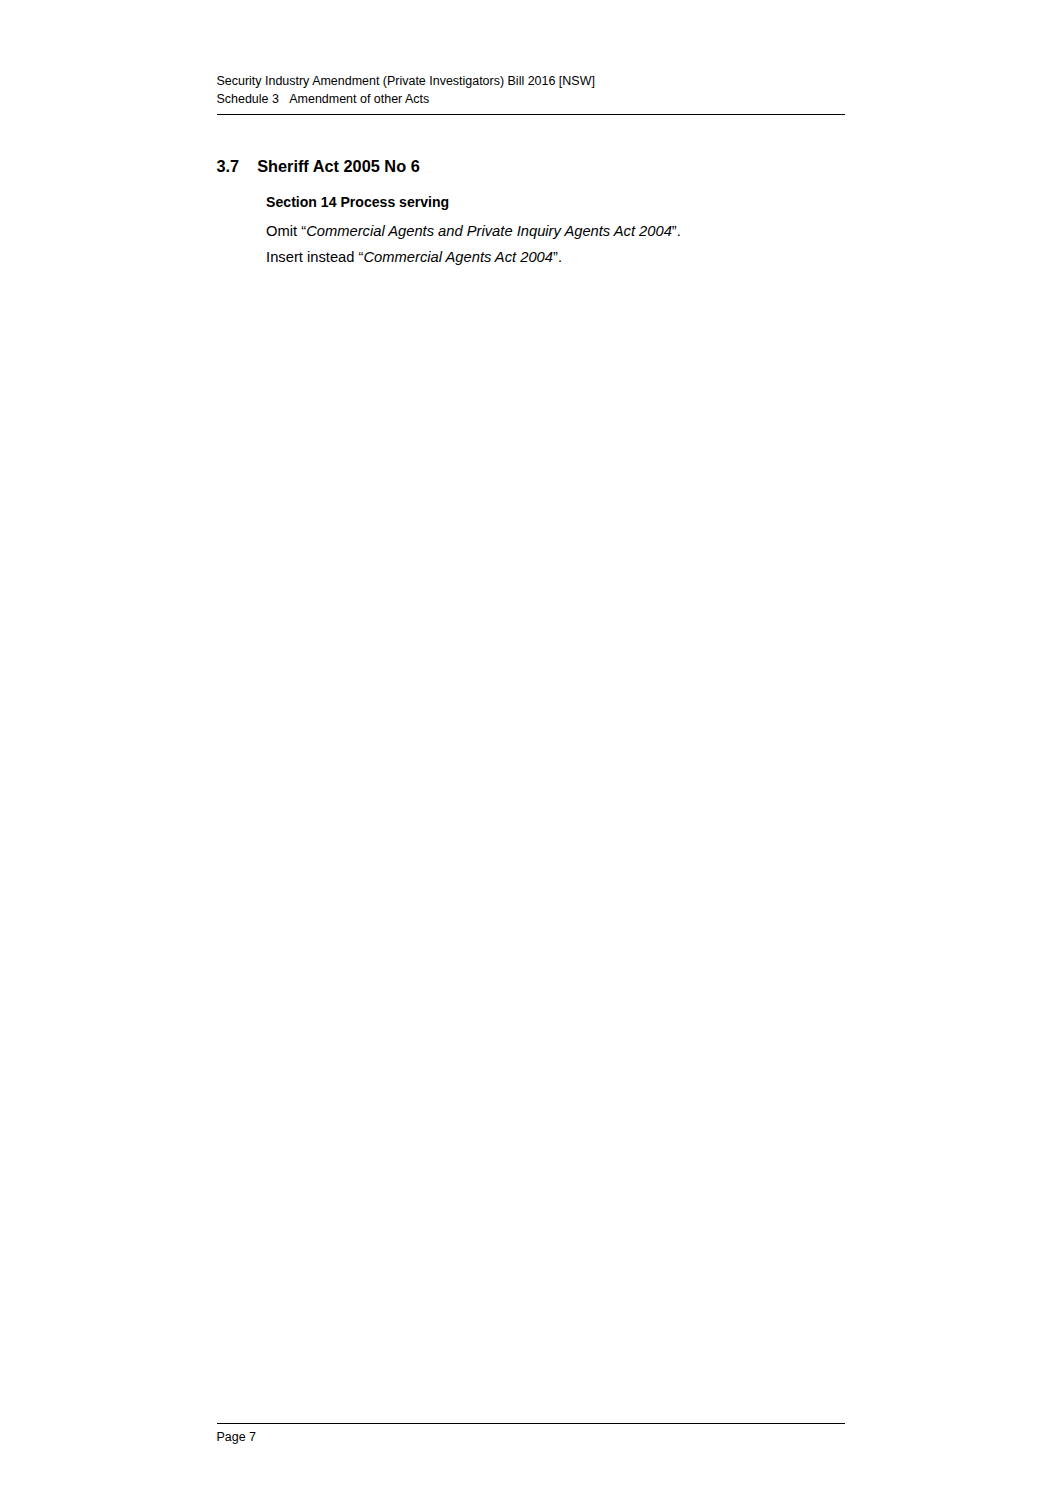Security Industry Amendment (Private Investigators) Bill 2016 [NSW] Schedule 3 Amendment of other Acts
3.7 Sheriff Act 2005 No 6
Section 14 Process serving
Omit “Commercial Agents and Private Inquiry Agents Act 2004”.
Insert instead “Commercial Agents Act 2004”.
Page 7